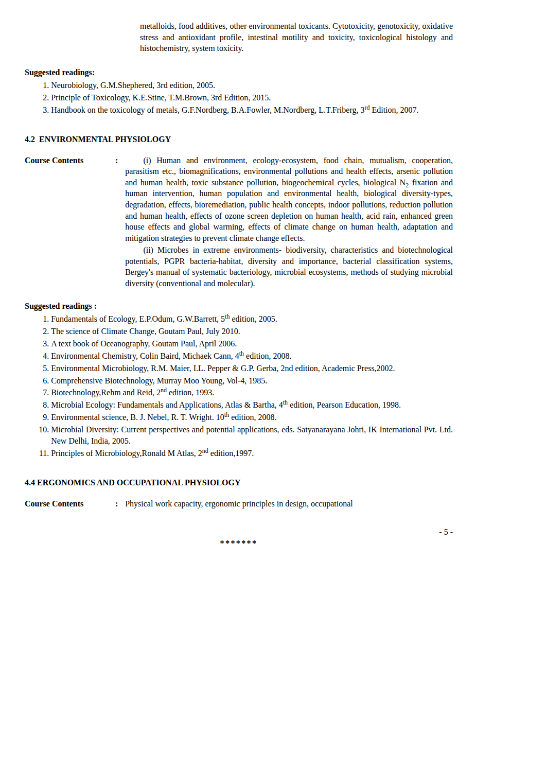metalloids, food additives, other environmental toxicants. Cytotoxicity, genotoxicity, oxidative stress and antioxidant profile, intestinal motility and toxicity, toxicological histology and histochemistry, system toxicity.
Suggested readings:
Neurobiology, G.M.Shephered, 3rd edition, 2005.
Principle of Toxicology, K.E.Stine, T.M.Brown, 3rd Edition, 2015.
Handbook on the toxicology of metals, G.F.Nordberg, B.A.Fowler, M.Nordberg, L.T.Friberg, 3rd Edition, 2007.
4.2 ENVIRONMENTAL PHYSIOLOGY
Course Contents
:
(i) Human and environment, ecology-ecosystem, food chain, mutualism, cooperation, parasitism etc., biomagnifications, environmental pollutions and health effects, arsenic pollution and human health, toxic substance pollution, biogeochemical cycles, biological N2 fixation and human intervention, human population and environmental health, biological diversity-types, degradation, effects, bioremediation, public health concepts, indoor pollutions, reduction pollution and human health, effects of ozone screen depletion on human health, acid rain, enhanced green house effects and global warming, effects of climate change on human health, adaptation and mitigation strategies to prevent climate change effects.
(ii) Microbes in extreme environments- biodiversity, characteristics and biotechnological potentials, PGPR bacteria-habitat, diversity and importance, bacterial classification systems, Bergey's manual of systematic bacteriology, microbial ecosystems, methods of studying microbial diversity (conventional and molecular).
Suggested readings :
Fundamentals of Ecology, E.P.Odum, G.W.Barrett, 5th edition, 2005.
The science of Climate Change, Goutam Paul, July 2010.
A text book of Oceanography, Goutam Paul, April 2006.
Environmental Chemistry, Colin Baird, Michaek Cann, 4th edition, 2008.
Environmental Microbiology, R.M. Maier, I.L. Pepper & G.P. Gerba, 2nd edition, Academic Press,2002.
Comprehensive Biotechnology, Murray Moo Young, Vol-4, 1985.
Biotechnology,Rehm and Reid, 2nd edition, 1993.
Microbial Ecology: Fundamentals and Applications, Atlas & Bartha, 4th edition, Pearson Education, 1998.
Environmental science, B. J. Nebel, R. T. Wright. 10th edition, 2008.
Microbial Diversity: Current perspectives and potential applications, eds. Satyanarayana Johri, IK International Pvt. Ltd. New Delhi, India, 2005.
Principles of Microbiology,Ronald M Atlas, 2nd edition,1997.
4.4 ERGONOMICS AND OCCUPATIONAL PHYSIOLOGY
Course Contents
:
Physical work capacity, ergonomic principles in design, occupational
- 5 - *******